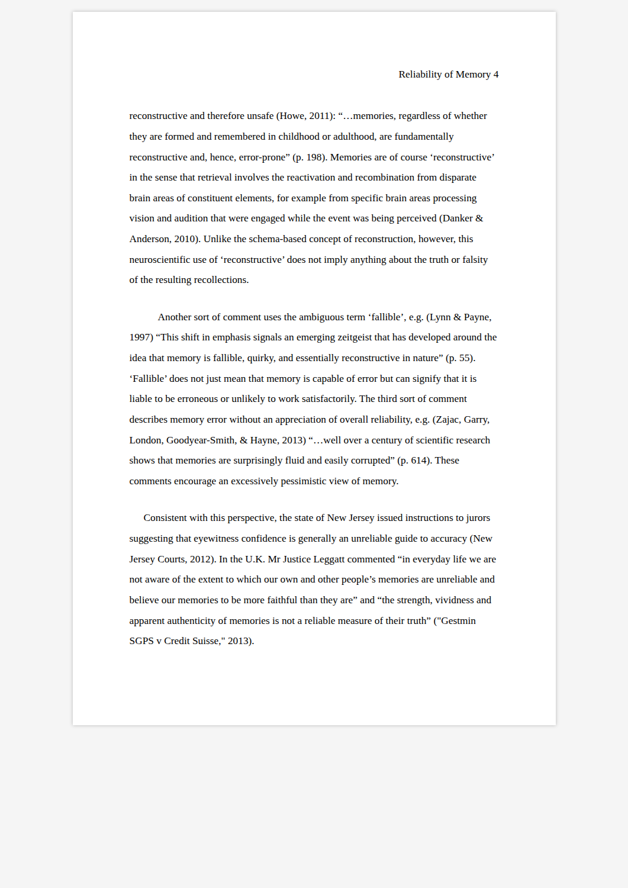Reliability of Memory 4
reconstructive and therefore unsafe (Howe, 2011): “…memories, regardless of whether they are formed and remembered in childhood or adulthood, are fundamentally reconstructive and, hence, error-prone” (p. 198). Memories are of course ‘reconstructive’ in the sense that retrieval involves the reactivation and recombination from disparate brain areas of constituent elements, for example from specific brain areas processing vision and audition that were engaged while the event was being perceived (Danker & Anderson, 2010). Unlike the schema-based concept of reconstruction, however, this neuroscientific use of ‘reconstructive’ does not imply anything about the truth or falsity of the resulting recollections.
Another sort of comment uses the ambiguous term ‘fallible’, e.g. (Lynn & Payne, 1997) “This shift in emphasis signals an emerging zeitgeist that has developed around the idea that memory is fallible, quirky, and essentially reconstructive in nature” (p. 55). ‘Fallible’ does not just mean that memory is capable of error but can signify that it is liable to be erroneous or unlikely to work satisfactorily. The third sort of comment describes memory error without an appreciation of overall reliability, e.g. (Zajac, Garry, London, Goodyear-Smith, & Hayne, 2013) “…well over a century of scientific research shows that memories are surprisingly fluid and easily corrupted” (p. 614). These comments encourage an excessively pessimistic view of memory.
Consistent with this perspective, the state of New Jersey issued instructions to jurors suggesting that eyewitness confidence is generally an unreliable guide to accuracy (New Jersey Courts, 2012). In the U.K. Mr Justice Leggatt commented “in everyday life we are not aware of the extent to which our own and other people’s memories are unreliable and believe our memories to be more faithful than they are” and “the strength, vividness and apparent authenticity of memories is not a reliable measure of their truth” ("Gestmin SGPS v Credit Suisse," 2013).